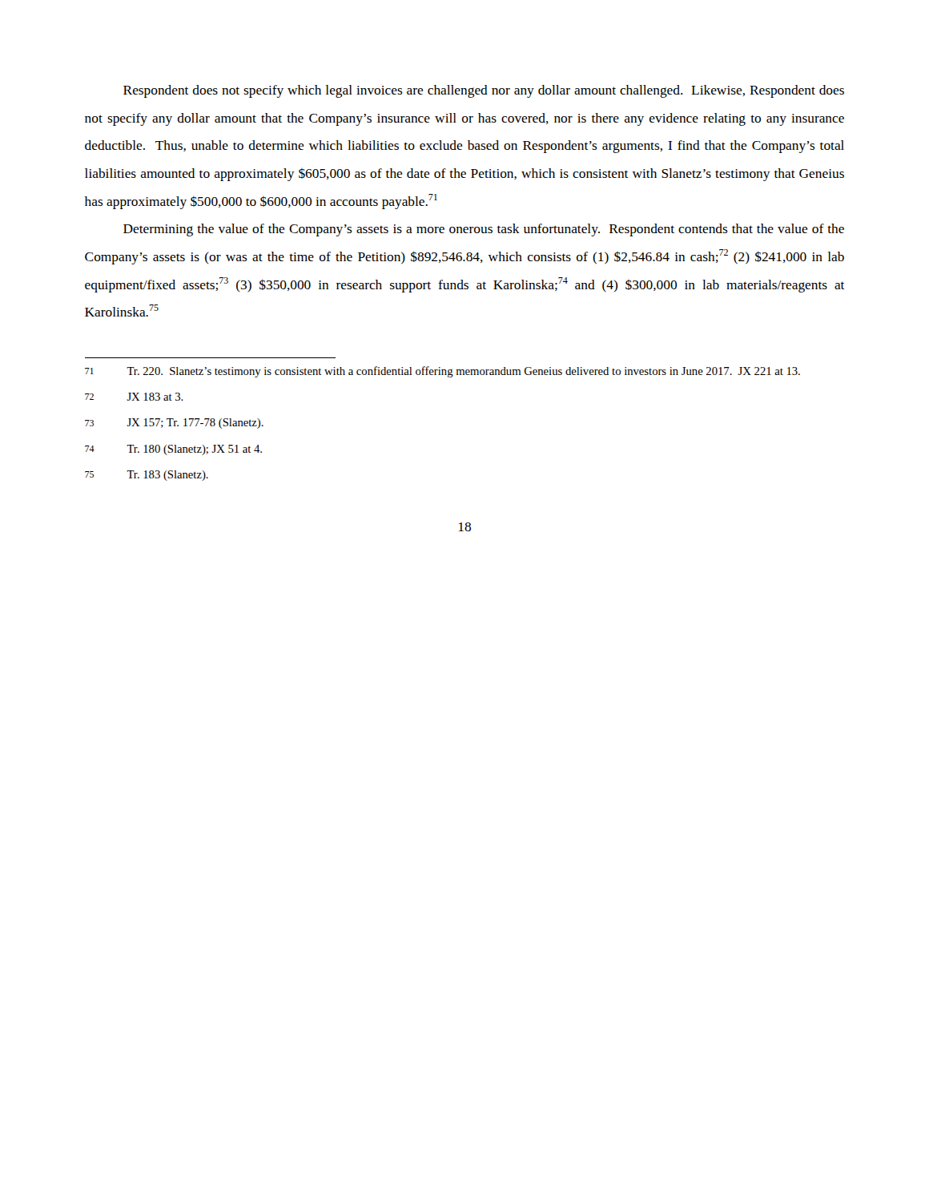Respondent does not specify which legal invoices are challenged nor any dollar amount challenged. Likewise, Respondent does not specify any dollar amount that the Company’s insurance will or has covered, nor is there any evidence relating to any insurance deductible. Thus, unable to determine which liabilities to exclude based on Respondent’s arguments, I find that the Company’s total liabilities amounted to approximately $605,000 as of the date of the Petition, which is consistent with Slanetz’s testimony that Geneius has approximately $500,000 to $600,000 in accounts payable.71
Determining the value of the Company’s assets is a more onerous task unfortunately. Respondent contends that the value of the Company’s assets is (or was at the time of the Petition) $892,546.84, which consists of (1) $2,546.84 in cash;72 (2) $241,000 in lab equipment/fixed assets;73 (3) $350,000 in research support funds at Karolinska;74 and (4) $300,000 in lab materials/reagents at Karolinska.75
71
Tr. 220. Slanetz’s testimony is consistent with a confidential offering memorandum Geneius delivered to investors in June 2017. JX 221 at 13.
72
JX 183 at 3.
73
JX 157; Tr. 177-78 (Slanetz).
74
Tr. 180 (Slanetz); JX 51 at 4.
75
Tr. 183 (Slanetz).
18